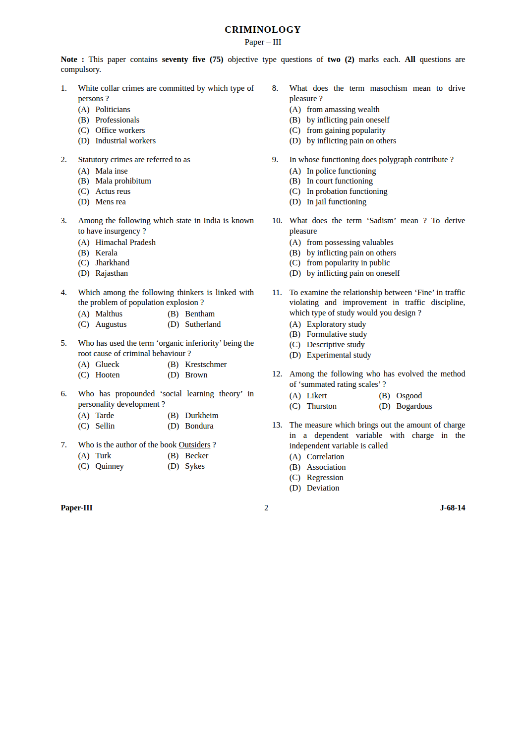CRIMINOLOGY
Paper – III
Note : This paper contains seventy five (75) objective type questions of two (2) marks each. All questions are compulsory.
1.
White collar crimes are committed by which type of persons ?
(A) Politicians
(B) Professionals
(C) Office workers
(D) Industrial workers
2.
Statutory crimes are referred to as
(A) Mala inse
(B) Mala prohibitum
(C) Actus reus
(D) Mens rea
3.
Among the following which state in India is known to have insurgency ?
(A) Himachal Pradesh
(B) Kerala
(C) Jharkhand
(D) Rajasthan
4.
Which among the following thinkers is linked with the problem of population explosion ?
(A) Malthus
(B) Bentham
(C) Augustus
(D) Sutherland
5.
Who has used the term ‘organic inferiority’ being the root cause of criminal behaviour ?
(A) Glueck
(B) Krestschmer
(C) Hooten
(D) Brown
6.
Who has propounded ‘social learning theory’ in personality development ?
(A) Tarde
(B) Durkheim
(C) Sellin
(D) Bondura
7.
Who is the author of the book Outsiders ?
(A) Turk
(B) Becker
(C) Quinney
(D) Sykes
8.
What does the term masochism mean to drive pleasure ?
(A) from amassing wealth
(B) by inflicting pain oneself
(C) from gaining popularity
(D) by inflicting pain on others
9.
In whose functioning does polygraph contribute ?
(A) In police functioning
(B) In court functioning
(C) In probation functioning
(D) In jail functioning
10.
What does the term ‘Sadism’ mean ? To derive pleasure
(A) from possessing valuables
(B) by inflicting pain on others
(C) from popularity in public
(D) by inflicting pain on oneself
11.
To examine the relationship between ‘Fine’ in traffic violating and improvement in traffic discipline, which type of study would you design ?
(A) Exploratory study
(B) Formulative study
(C) Descriptive study
(D) Experimental study
12.
Among the following who has evolved the method of ‘summated rating scales’ ?
(A) Likert
(B) Osgood
(C) Thurston
(D) Bogardous
13.
The measure which brings out the amount of charge in a dependent variable with charge in the independent variable is called
(A) Correlation
(B) Association
(C) Regression
(D) Deviation
Paper-III
2
J-68-14